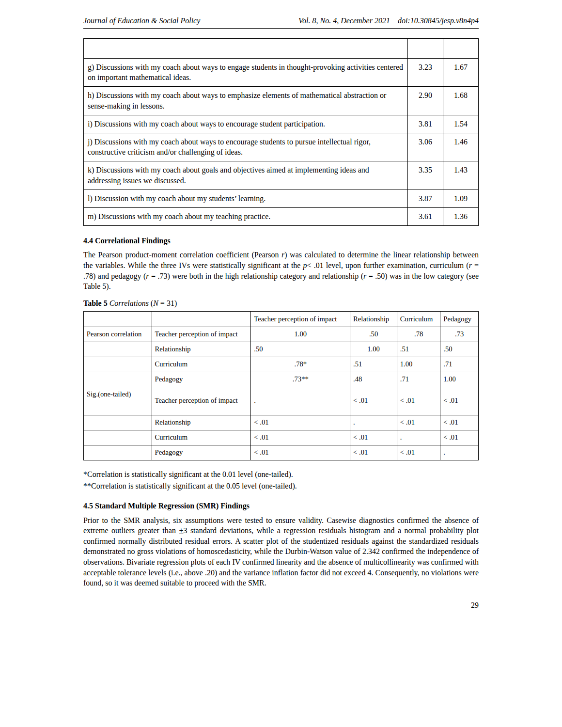Journal of Education & Social Policy
Vol. 8, No. 4, December 2021
doi:10.30845/jesp.v8n4p4
| g) Discussions with my coach about ways to engage students in thought-provoking activities centered on important mathematical ideas. | 3.23 | 1.67 |
| h) Discussions with my coach about ways to emphasize elements of mathematical abstraction or sense-making in lessons. | 2.90 | 1.68 |
| i) Discussions with my coach about ways to encourage student participation. | 3.81 | 1.54 |
| j) Discussions with my coach about ways to encourage students to pursue intellectual rigor, constructive criticism and/or challenging of ideas. | 3.06 | 1.46 |
| k) Discussions with my coach about goals and objectives aimed at implementing ideas and addressing issues we discussed. | 3.35 | 1.43 |
| l) Discussion with my coach about my students’ learning. | 3.87 | 1.09 |
| m) Discussions with my coach about my teaching practice. | 3.61 | 1.36 |
4.4 Correlational Findings
The Pearson product-moment correlation coefficient (Pearson r) was calculated to determine the linear relationship between the variables. While the three IVs were statistically significant at the p< .01 level, upon further examination, curriculum (r = .78) and pedagogy (r = .73) were both in the high relationship category and relationship (r = .50) was in the low category (see Table 5).
Table 5 Correlations (N = 31)
| | | Teacher perception of impact | Relationship | Curriculum | Pedagogy |
| Pearson correlation | Teacher perception of impact | 1.00 | .50 | .78 | .73 |
| | Relationship | .50 | 1.00 | .51 | .50 |
| | Curriculum | .78* | .51 | 1.00 | .71 |
| | Pedagogy | .73** | .48 | .71 | 1.00 |
| Sig.(one-tailed) | Teacher perception of impact | . | < .01 | < .01 | < .01 |
| | Relationship | < .01 | . | < .01 | < .01 |
| | Curriculum | < .01 | < .01 | . | < .01 |
| | Pedagogy | < .01 | < .01 | < .01 | . |
*Correlation is statistically significant at the 0.01 level (one-tailed).
**Correlation is statistically significant at the 0.05 level (one-tailed).
4.5 Standard Multiple Regression (SMR) Findings
Prior to the SMR analysis, six assumptions were tested to ensure validity. Casewise diagnostics confirmed the absence of extreme outliers greater than +3 standard deviations, while a regression residuals histogram and a normal probability plot confirmed normally distributed residual errors. A scatter plot of the studentized residuals against the standardized residuals demonstrated no gross violations of homoscedasticity, while the Durbin-Watson value of 2.342 confirmed the independence of observations. Bivariate regression plots of each IV confirmed linearity and the absence of multicollinearity was confirmed with acceptable tolerance levels (i.e., above .20) and the variance inflation factor did not exceed 4. Consequently, no violations were found, so it was deemed suitable to proceed with the SMR.
29